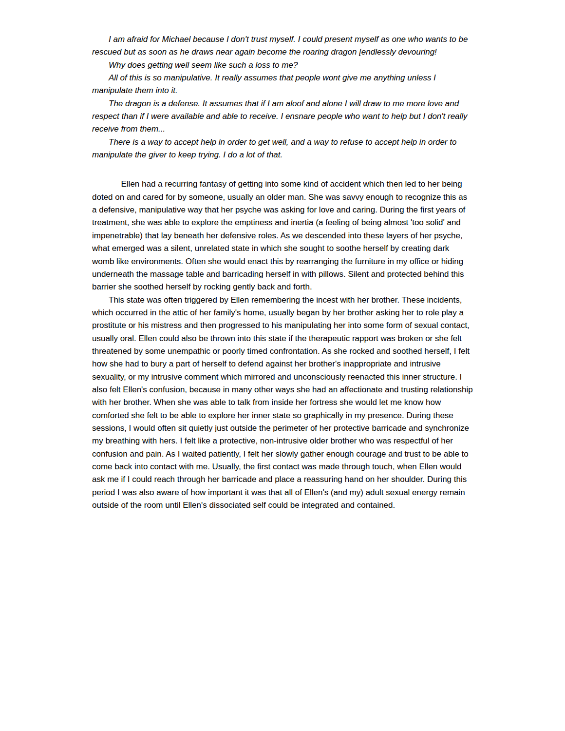I am afraid for Michael because I don't trust myself. I could present myself as one who wants to be rescued but as soon as he draws near again become the roaring dragon [endlessly devouring!
Why does getting well seem like such a loss to me?
All of this is so manipulative. It really assumes that people wont give me anything unless I manipulate them into it.
The dragon is a defense. It assumes that if I am aloof and alone I will draw to me more love and respect than if I were available and able to receive. I ensnare people who want to help but I don't really receive from them...
There is a way to accept help in order to get well, and a way to refuse to accept help in order to manipulate the giver to keep trying. I do a lot of that.
Ellen had a recurring fantasy of getting into some kind of accident which then led to her being doted on and cared for by someone, usually an older man. She was savvy enough to recognize this as a defensive, manipulative way that her psyche was asking for love and caring. During the first years of treatment, she was able to explore the emptiness and inertia (a feeling of being almost 'too solid' and impenetrable) that lay beneath her defensive roles. As we descended into these layers of her psyche, what emerged was a silent, unrelated state in which she sought to soothe herself by creating dark womb like environments. Often she would enact this by rearranging the furniture in my office or hiding underneath the massage table and barricading herself in with pillows. Silent and protected behind this barrier she soothed herself by rocking gently back and forth.
This state was often triggered by Ellen remembering the incest with her brother. These incidents, which occurred in the attic of her family's home, usually began by her brother asking her to role play a prostitute or his mistress and then progressed to his manipulating her into some form of sexual contact, usually oral. Ellen could also be thrown into this state if the therapeutic rapport was broken or she felt threatened by some unempathic or poorly timed confrontation. As she rocked and soothed herself, I felt how she had to bury a part of herself to defend against her brother's inappropriate and intrusive sexuality, or my intrusive comment which mirrored and unconsciously reenacted this inner structure. I also felt Ellen's confusion, because in many other ways she had an affectionate and trusting relationship with her brother. When she was able to talk from inside her fortress she would let me know how comforted she felt to be able to explore her inner state so graphically in my presence. During these sessions, I would often sit quietly just outside the perimeter of her protective barricade and synchronize my breathing with hers. I felt like a protective, non-intrusive older brother who was respectful of her confusion and pain. As I waited patiently, I felt her slowly gather enough courage and trust to be able to come back into contact with me. Usually, the first contact was made through touch, when Ellen would ask me if I could reach through her barricade and place a reassuring hand on her shoulder. During this period I was also aware of how important it was that all of Ellen's (and my) adult sexual energy remain outside of the room until Ellen's dissociated self could be integrated and contained.